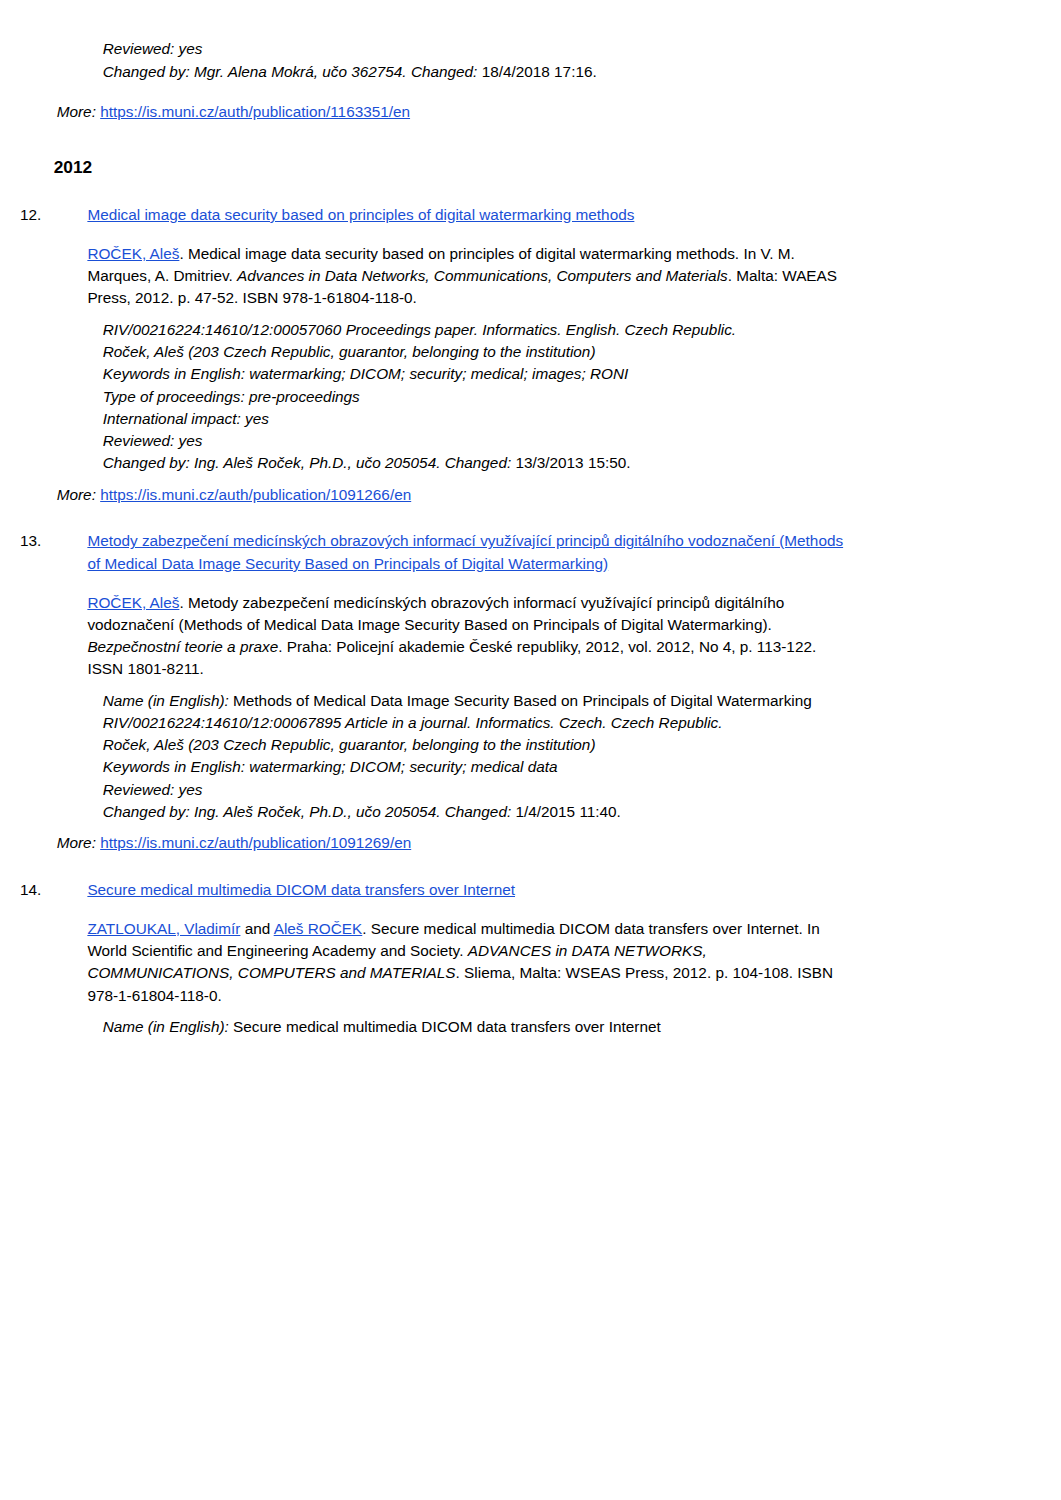Reviewed: yes
Changed by: Mgr. Alena Mokrá, učo 362754. Changed: 18/4/2018 17:16.
More: https://is.muni.cz/auth/publication/1163351/en
2012
12. Medical image data security based on principles of digital watermarking methods
ROČEK, Aleš. Medical image data security based on principles of digital watermarking methods. In V. M. Marques, A. Dmitriev. Advances in Data Networks, Communications, Computers and Materials. Malta: WAEAS Press, 2012. p. 47-52. ISBN 978-1-61804-118-0.
RIV/00216224:14610/12:00057060 Proceedings paper. Informatics. English. Czech Republic.
Roček, Aleš (203 Czech Republic, guarantor, belonging to the institution)
Keywords in English: watermarking; DICOM; security; medical; images; RONI
Type of proceedings: pre-proceedings
International impact: yes
Reviewed: yes
Changed by: Ing. Aleš Roček, Ph.D., učo 205054. Changed: 13/3/2013 15:50.
More: https://is.muni.cz/auth/publication/1091266/en
13. Metody zabezpečení medicínských obrazových informací využívající principů digitálního vodoznačení (Methods of Medical Data Image Security Based on Principals of Digital Watermarking)
ROČEK, Aleš. Metody zabezpečení medicínských obrazových informací využívající principů digitálního vodoznačení (Methods of Medical Data Image Security Based on Principals of Digital Watermarking). Bezpečnostní teorie a praxe. Praha: Policejní akademie České republiky, 2012, vol. 2012, No 4, p. 113-122. ISSN 1801-8211.
Name (in English): Methods of Medical Data Image Security Based on Principals of Digital Watermarking
RIV/00216224:14610/12:00067895 Article in a journal. Informatics. Czech. Czech Republic.
Roček, Aleš (203 Czech Republic, guarantor, belonging to the institution)
Keywords in English: watermarking; DICOM; security; medical data
Reviewed: yes
Changed by: Ing. Aleš Roček, Ph.D., učo 205054. Changed: 1/4/2015 11:40.
More: https://is.muni.cz/auth/publication/1091269/en
14. Secure medical multimedia DICOM data transfers over Internet
ZATLOUKAL, Vladimír and Aleš ROČEK. Secure medical multimedia DICOM data transfers over Internet. In World Scientific and Engineering Academy and Society. ADVANCES in DATA NETWORKS, COMMUNICATIONS, COMPUTERS and MATERIALS. Sliema, Malta: WSEAS Press, 2012. p. 104-108. ISBN 978-1-61804-118-0.
Name (in English): Secure medical multimedia DICOM data transfers over Internet